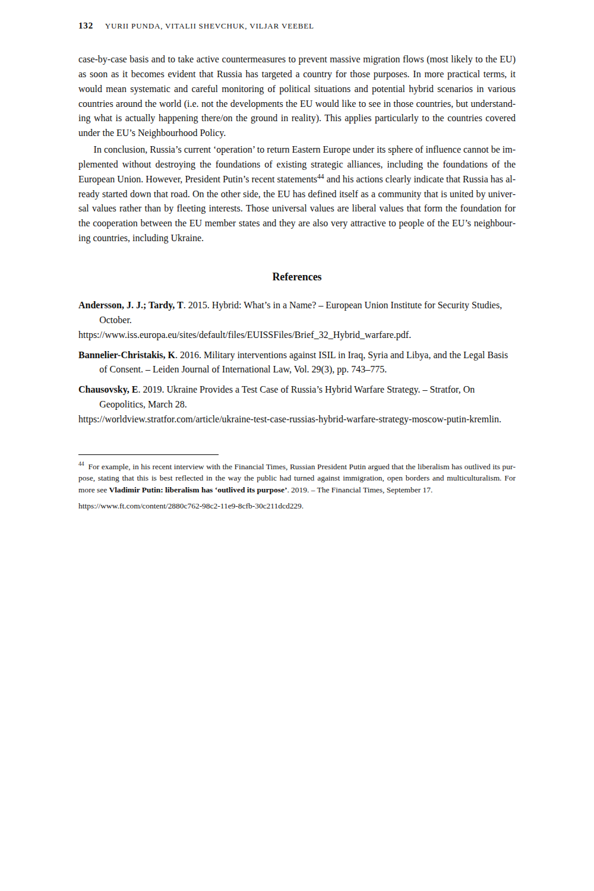132 Yurii Punda, Vitalii Shevchuk, Viljar Veebel
case-by-case basis and to take active countermeasures to prevent massive migration flows (most likely to the EU) as soon as it becomes evident that Russia has targeted a country for those purposes. In more practical terms, it would mean systematic and careful monitoring of political situations and potential hybrid scenarios in various countries around the world (i.e. not the developments the EU would like to see in those countries, but understanding what is actually happening there/on the ground in reality). This applies particularly to the countries covered under the EU’s Neighbourhood Policy.
In conclusion, Russia’s current ‘operation’ to return Eastern Europe under its sphere of influence cannot be implemented without destroying the foundations of existing strategic alliances, including the foundations of the European Union. However, President Putin’s recent statements44 and his actions clearly indicate that Russia has already started down that road. On the other side, the EU has defined itself as a community that is united by universal values rather than by fleeting interests. Those universal values are liberal values that form the foundation for the cooperation between the EU member states and they are also very attractive to people of the EU’s neighbouring countries, including Ukraine.
References
Andersson, J. J.; Tardy, T. 2015. Hybrid: What’s in a Name? – European Union Institute for Security Studies, October.
https://www.iss.europa.eu/sites/default/files/EUISSFiles/Brief_32_Hybrid_warfare.pdf.
Bannelier-Christakis, K. 2016. Military interventions against ISIL in Iraq, Syria and Libya, and the Legal Basis of Consent. – Leiden Journal of International Law, Vol. 29(3), pp. 743–775.
Chausovsky, E. 2019. Ukraine Provides a Test Case of Russia’s Hybrid Warfare Strategy. – Stratfor, On Geopolitics, March 28.
https://worldview.stratfor.com/article/ukraine-test-case-russias-hybrid-warfare-strategy-moscow-putin-kremlin.
44 For example, in his recent interview with the Financial Times, Russian President Putin argued that the liberalism has outlived its purpose, stating that this is best reflected in the way the public had turned against immigration, open borders and multiculturalism. For more see Vladimir Putin: liberalism has ‘outlived its purpose’. 2019. – The Financial Times, September 17.
https://www.ft.com/content/2880c762-98c2-11e9-8cfb-30c211dcd229.